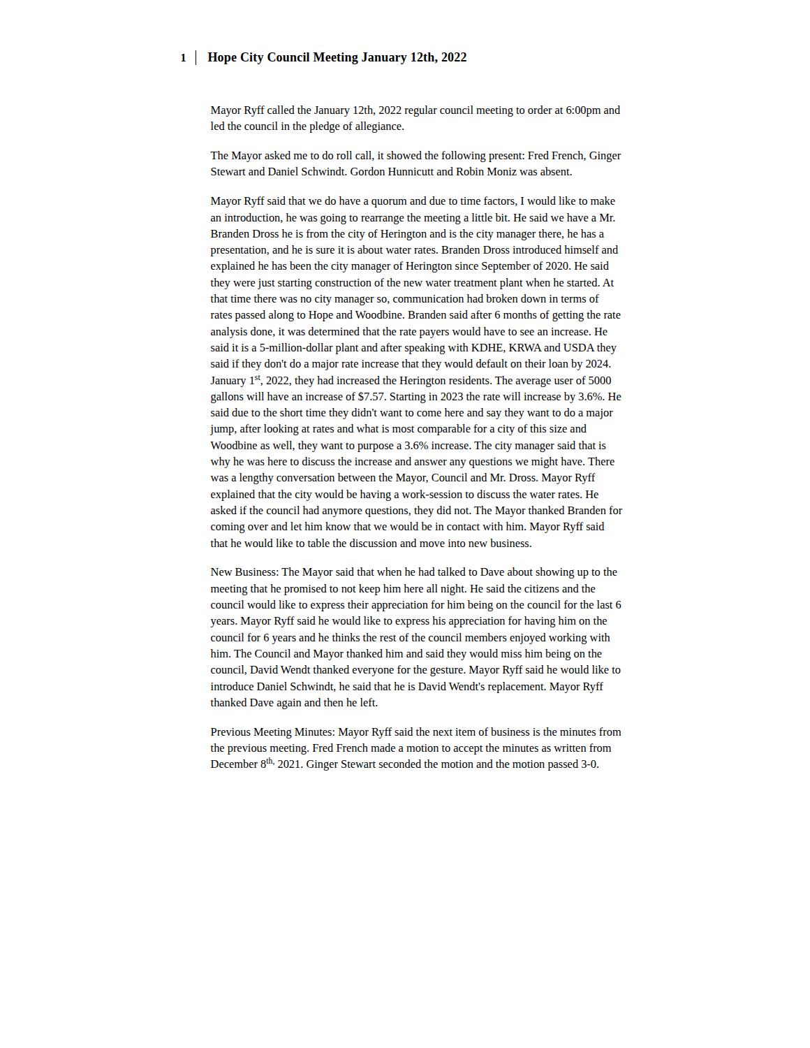1 Hope City Council Meeting January 12th, 2022
Mayor Ryff called the January 12th, 2022 regular council meeting to order at 6:00pm and led the council in the pledge of allegiance.
The Mayor asked me to do roll call, it showed the following present: Fred French, Ginger Stewart and Daniel Schwindt. Gordon Hunnicutt and Robin Moniz was absent.
Mayor Ryff said that we do have a quorum and due to time factors, I would like to make an introduction, he was going to rearrange the meeting a little bit. He said we have a Mr. Branden Dross he is from the city of Herington and is the city manager there, he has a presentation, and he is sure it is about water rates. Branden Dross introduced himself and explained he has been the city manager of Herington since September of 2020. He said they were just starting construction of the new water treatment plant when he started. At that time there was no city manager so, communication had broken down in terms of rates passed along to Hope and Woodbine. Branden said after 6 months of getting the rate analysis done, it was determined that the rate payers would have to see an increase. He said it is a 5-million-dollar plant and after speaking with KDHE, KRWA and USDA they said if they don't do a major rate increase that they would default on their loan by 2024. January 1st, 2022, they had increased the Herington residents. The average user of 5000 gallons will have an increase of $7.57. Starting in 2023 the rate will increase by 3.6%. He said due to the short time they didn't want to come here and say they want to do a major jump, after looking at rates and what is most comparable for a city of this size and Woodbine as well, they want to purpose a 3.6% increase. The city manager said that is why he was here to discuss the increase and answer any questions we might have. There was a lengthy conversation between the Mayor, Council and Mr. Dross. Mayor Ryff explained that the city would be having a work-session to discuss the water rates. He asked if the council had anymore questions, they did not. The Mayor thanked Branden for coming over and let him know that we would be in contact with him. Mayor Ryff said that he would like to table the discussion and move into new business.
New Business: The Mayor said that when he had talked to Dave about showing up to the meeting that he promised to not keep him here all night. He said the citizens and the council would like to express their appreciation for him being on the council for the last 6 years. Mayor Ryff said he would like to express his appreciation for having him on the council for 6 years and he thinks the rest of the council members enjoyed working with him. The Council and Mayor thanked him and said they would miss him being on the council, David Wendt thanked everyone for the gesture. Mayor Ryff said he would like to introduce Daniel Schwindt, he said that he is David Wendt's replacement. Mayor Ryff thanked Dave again and then he left.
Previous Meeting Minutes: Mayor Ryff said the next item of business is the minutes from the previous meeting. Fred French made a motion to accept the minutes as written from December 8th, 2021. Ginger Stewart seconded the motion and the motion passed 3-0.